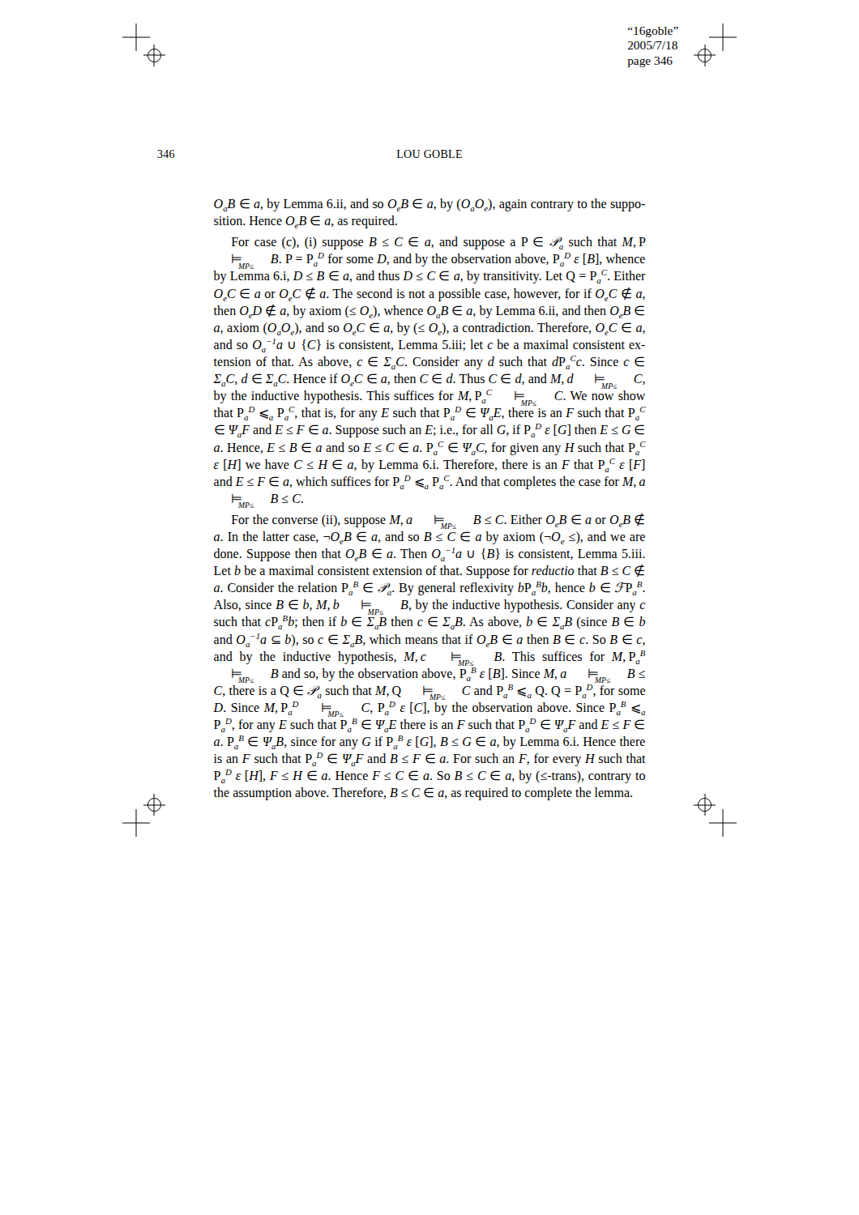“16goble”
2005/7/18
page 346
346 LOU GOBLE
OaB ∈ a, by Lemma 6.ii, and so OeB ∈ a, by (OaOe), again contrary to the supposition. Hence OeB ∈ a, as required.
For case (c), (i) suppose B ≤ C ∈ a, and suppose a P ∈ 𝒫a such that M, P ⊨MP≤ B. P = PaD for some D, and by the observation above, PaD ε [B], whence by Lemma 6.i, D ≤ B ∈ a, and thus D ≤ C ∈ a, by transitivity. Let Q = PaC. Either OeC ∈ a or OeC ∉ a. The second is not a possible case, however, for if OeC ∉ a, then OeD ∉ a, by axiom (≤ Oe), whence OaB ∈ a, by Lemma 6.ii, and then OeB ∈ a, axiom (OaOe), and so OeC ∈ a, by (≤ Oe), a contradiction. Therefore, OeC ∈ a, and so Oa−1a ∪ {C} is consistent, Lemma 5.iii; let c be a maximal consistent extension of that. As above, c ∈ ΣaC. Consider any d such that dPaCc. Since c ∈ ΣaC, d ∈ ΣaC. Hence if OeC ∈ a, then C ∈ d. Thus C ∈ d, and M, d ⊨MP≤ C, by the inductive hypothesis. This suffices for M, PaC ⊨MP≤ C. We now show that PaD ⩽a PaC, that is, for any E such that PaD ∈ ΨaE, there is an F such that PaC ∈ ΨaF and E ≤ F ∈ a. Suppose such an E; i.e., for all G, if PaD ε [G] then E ≤ G ∈ a. Hence, E ≤ B ∈ a and so E ≤ C ∈ a. PaC ∈ ΨaC, for given any H such that PaC ε [H] we have C ≤ H ∈ a, by Lemma 6.i. Therefore, there is an F that PaC ε [F] and E ≤ F ∈ a, which suffices for PaD ⩽a PaC. And that completes the case for M, a ⊨MP≤ B ≤ C.
For the converse (ii), suppose M, a ⊨MP≤ B ≤ C. Either OeB ∈ a or OeB ∉ a. In the latter case, ¬OeB ∈ a, and so B ≤ C ∈ a by axiom (¬Oe ≤), and we are done. Suppose then that OeB ∈ a. Then Oa−1a ∪ {B} is consistent, Lemma 5.iii. Let b be a maximal consistent extension of that. Suppose for reductio that B ≤ C ∉ a. Consider the relation PaB ∈ 𝒫a. By general reflexivity bPaBb, hence b ∈ ℱPaB. Also, since B ∈ b, M, b ⊨MP≤ B, by the inductive hypothesis. Consider any c such that cPaBb; then if b ∈ ΣaB then c ∈ ΣaB. As above, b ∈ ΣaB (since B ∈ b and Oa−1a ⊆ b), so c ∈ ΣaB, which means that if OeB ∈ a then B ∈ c. So B ∈ c, and by the inductive hypothesis, M, c ⊨MP≤ B. This suffices for M, PaB ⊨MP≤ B and so, by the observation above, PaB ε [B]. Since M, a ⊨MP≤ B ≤ C, there is a Q ∈ 𝒫a such that M, Q ⊨MP≤ C and PaB ⩽a Q. Q = PaD, for some D. Since M, PaD ⊨MP≤ C, PaD ε [C], by the observation above. Since PaB ⩽a PaD, for any E such that PaB ∈ ΨaE there is an F such that PaD ∈ ΨaF and E ≤ F ∈ a. PaB ∈ ΨaB, since for any G if PaB ε [G], B ≤ G ∈ a, by Lemma 6.i. Hence there is an F such that PaD ∈ ΨaF and B ≤ F ∈ a. For such an F, for every H such that PaD ε [H], F ≤ H ∈ a. Hence F ≤ C ∈ a. So B ≤ C ∈ a, by (≤-trans), contrary to the assumption above. Therefore, B ≤ C ∈ a, as required to complete the lemma.